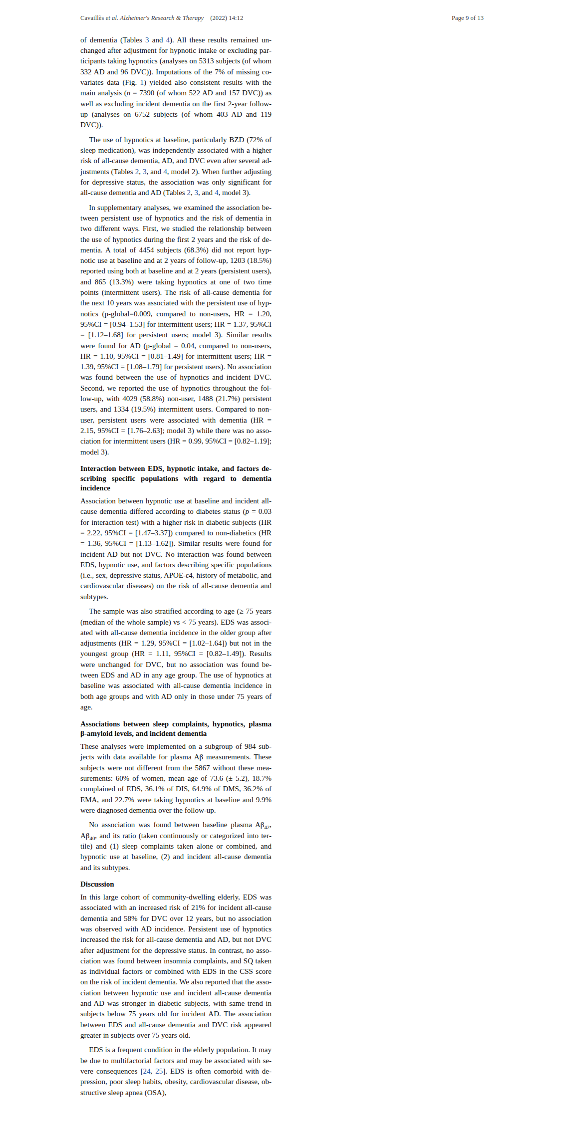Cavaillès et al. Alzheimer's Research & Therapy (2022) 14:12
Page 9 of 13
of dementia (Tables 3 and 4). All these results remained unchanged after adjustment for hypnotic intake or excluding participants taking hypnotics (analyses on 5313 subjects (of whom 332 AD and 96 DVC)). Imputations of the 7% of missing covariates data (Fig. 1) yielded also consistent results with the main analysis (n = 7390 (of whom 522 AD and 157 DVC)) as well as excluding incident dementia on the first 2-year follow-up (analyses on 6752 subjects (of whom 403 AD and 119 DVC)).
The use of hypnotics at baseline, particularly BZD (72% of sleep medication), was independently associated with a higher risk of all-cause dementia, AD, and DVC even after several adjustments (Tables 2, 3, and 4, model 2). When further adjusting for depressive status, the association was only significant for all-cause dementia and AD (Tables 2, 3, and 4, model 3).
In supplementary analyses, we examined the association between persistent use of hypnotics and the risk of dementia in two different ways. First, we studied the relationship between the use of hypnotics during the first 2 years and the risk of dementia. A total of 4454 subjects (68.3%) did not report hypnotic use at baseline and at 2 years of follow-up, 1203 (18.5%) reported using both at baseline and at 2 years (persistent users), and 865 (13.3%) were taking hypnotics at one of two time points (intermittent users). The risk of all-cause dementia for the next 10 years was associated with the persistent use of hypnotics (p-global=0.009, compared to non-users, HR = 1.20, 95%CI = [0.94–1.53] for intermittent users; HR = 1.37, 95%CI = [1.12–1.68] for persistent users; model 3). Similar results were found for AD (p-global = 0.04, compared to non-users, HR = 1.10, 95%CI = [0.81–1.49] for intermittent users; HR = 1.39, 95%CI = [1.08–1.79] for persistent users). No association was found between the use of hypnotics and incident DVC. Second, we reported the use of hypnotics throughout the follow-up, with 4029 (58.8%) non-user, 1488 (21.7%) persistent users, and 1334 (19.5%) intermittent users. Compared to non-user, persistent users were associated with dementia (HR = 2.15, 95%CI = [1.76–2.63]; model 3) while there was no association for intermittent users (HR = 0.99, 95%CI = [0.82–1.19]; model 3).
Interaction between EDS, hypnotic intake, and factors describing specific populations with regard to dementia incidence
Association between hypnotic use at baseline and incident all-cause dementia differed according to diabetes status (p = 0.03 for interaction test) with a higher risk in diabetic subjects (HR = 2.22, 95%CI = [1.47–3.37]) compared to non-diabetics (HR = 1.36, 95%CI = [1.13–1.62]). Similar results were found for incident AD but not DVC. No interaction was found between EDS, hypnotic use, and factors describing specific populations (i.e., sex, depressive status, APOE-ε4, history of metabolic, and cardiovascular diseases) on the risk of all-cause dementia and subtypes.
The sample was also stratified according to age (≥ 75 years (median of the whole sample) vs < 75 years). EDS was associated with all-cause dementia incidence in the older group after adjustments (HR = 1.29, 95%CI = [1.02–1.64]) but not in the youngest group (HR = 1.11, 95%CI = [0.82–1.49]). Results were unchanged for DVC, but no association was found between EDS and AD in any age group. The use of hypnotics at baseline was associated with all-cause dementia incidence in both age groups and with AD only in those under 75 years of age.
Associations between sleep complaints, hypnotics, plasma β-amyloid levels, and incident dementia
These analyses were implemented on a subgroup of 984 subjects with data available for plasma Aβ measurements. These subjects were not different from the 5867 without these measurements: 60% of women, mean age of 73.6 (± 5.2), 18.7% complained of EDS, 36.1% of DIS, 64.9% of DMS, 36.2% of EMA, and 22.7% were taking hypnotics at baseline and 9.9% were diagnosed dementia over the follow-up.
No association was found between baseline plasma Aβ42, Aβ40, and its ratio (taken continuously or categorized into tertile) and (1) sleep complaints taken alone or combined, and hypnotic use at baseline, (2) and incident all-cause dementia and its subtypes.
Discussion
In this large cohort of community-dwelling elderly, EDS was associated with an increased risk of 21% for incident all-cause dementia and 58% for DVC over 12 years, but no association was observed with AD incidence. Persistent use of hypnotics increased the risk for all-cause dementia and AD, but not DVC after adjustment for the depressive status. In contrast, no association was found between insomnia complaints, and SQ taken as individual factors or combined with EDS in the CSS score on the risk of incident dementia. We also reported that the association between hypnotic use and incident all-cause dementia and AD was stronger in diabetic subjects, with same trend in subjects below 75 years old for incident AD. The association between EDS and all-cause dementia and DVC risk appeared greater in subjects over 75 years old.
EDS is a frequent condition in the elderly population. It may be due to multifactorial factors and may be associated with severe consequences [24, 25]. EDS is often comorbid with depression, poor sleep habits, obesity, cardiovascular disease, obstructive sleep apnea (OSA),